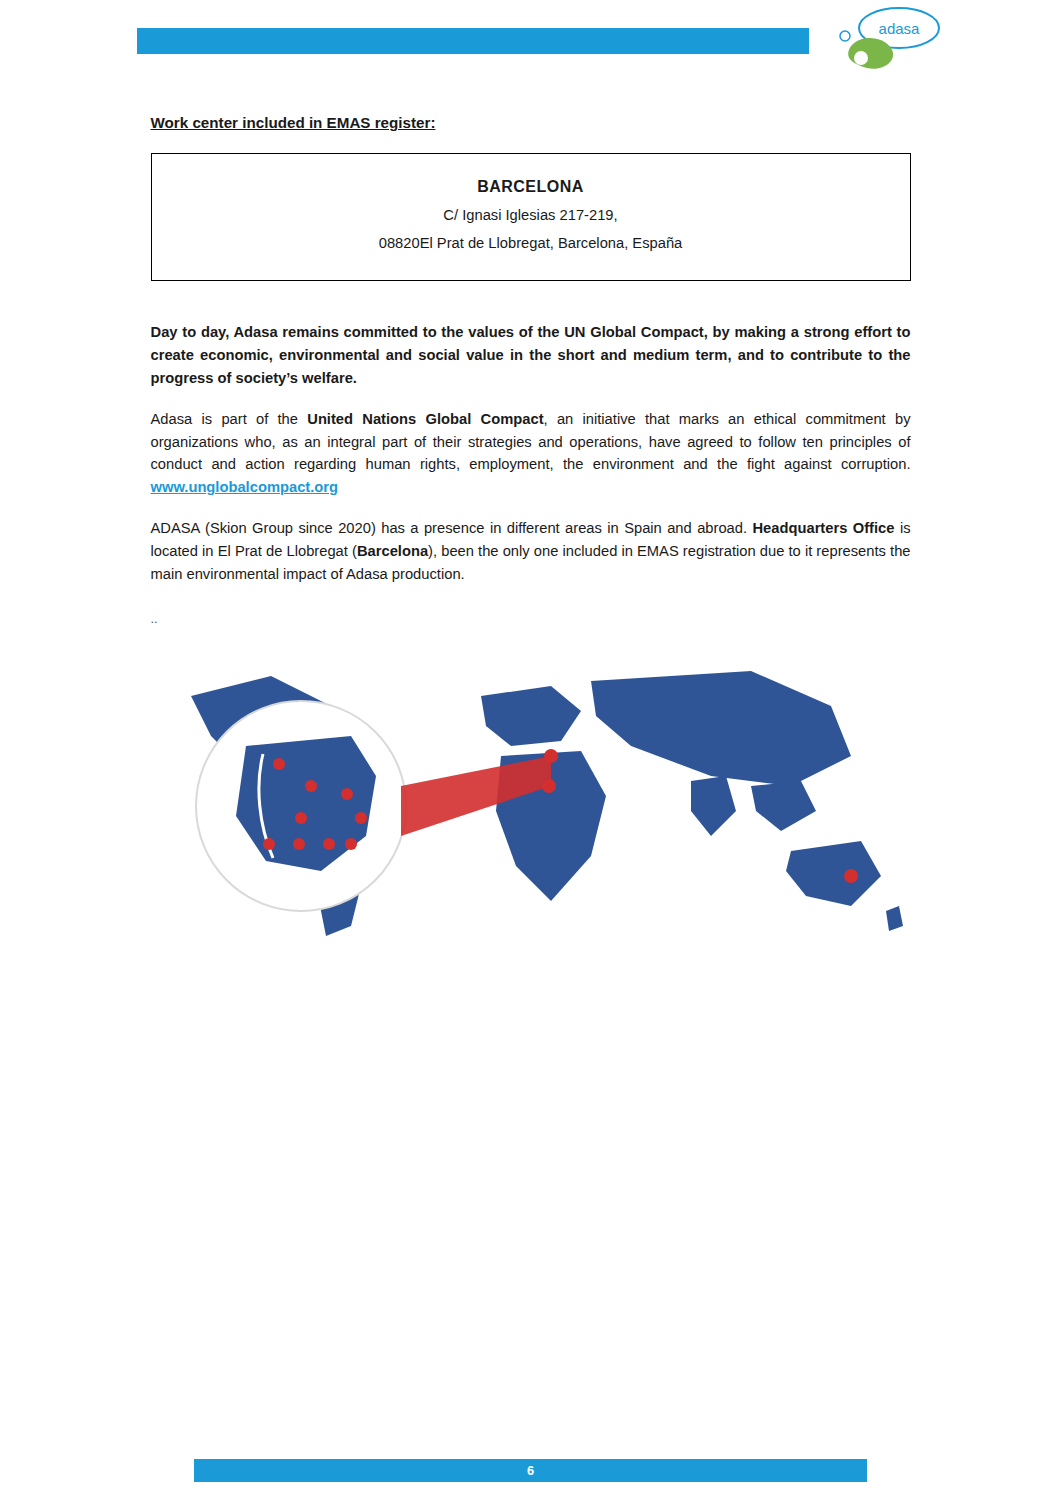adasa
Work center included in EMAS register:
BARCELONA
C/ Ignasi Iglesias 217-219,
08820El Prat de Llobregat, Barcelona, España
Day to day, Adasa remains committed to the values of the UN Global Compact, by making a strong effort to create economic, environmental and social value in the short and medium term, and to contribute to the progress of society’s welfare.
Adasa is part of the United Nations Global Compact, an initiative that marks an ethical commitment by organizations who, as an integral part of their strategies and operations, have agreed to follow ten principles of conduct and action regarding human rights, employment, the environment and the fight against corruption. www.unglobalcompact.org
ADASA (Skion Group since 2020) has a presence in different areas in Spain and abroad. Headquarters Office is located in El Prat de Llobregat (Barcelona), been the only one included in EMAS registration due to it represents the main environmental impact of Adasa production.
..
6